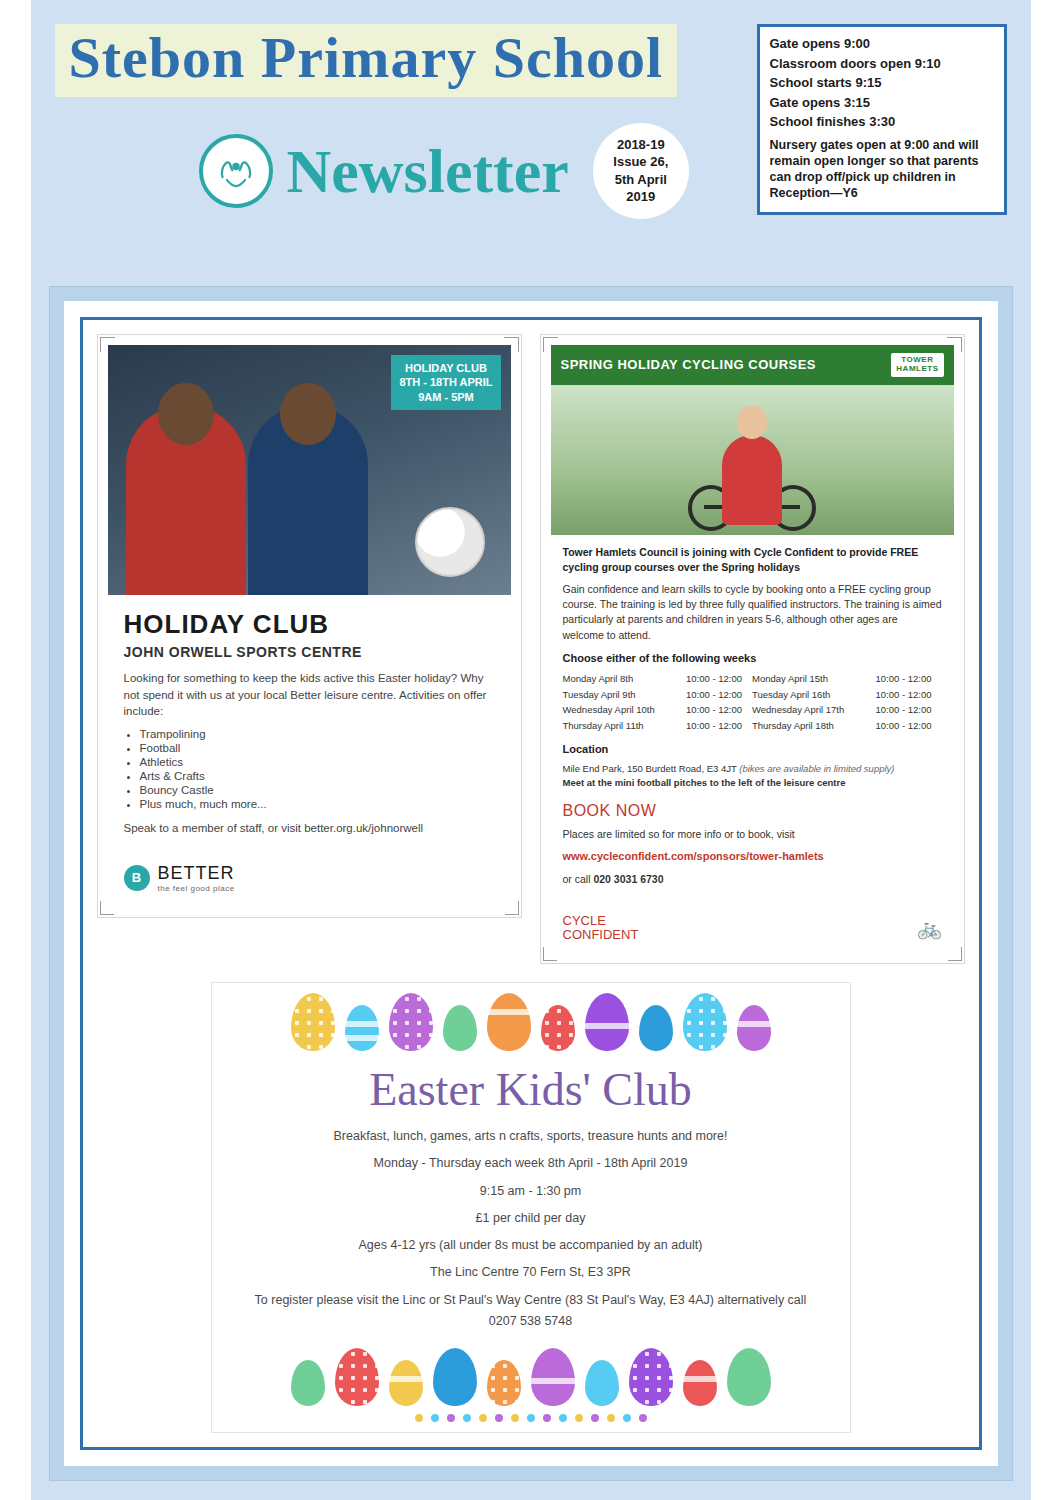Stebon Primary School
Gate opens 9:00
Classroom doors open 9:10
School starts 9:15
Gate opens 3:15
School finishes 3:30
Nursery gates open at 9:00 and will remain open longer so that parents can drop off/pick up children in Reception—Y6
Newsletter
2018-19
Issue 26,
5th April
2019
HOLIDAY CLUB
8TH - 18TH APRIL
9AM - 5PM
HOLIDAY CLUB
JOHN ORWELL SPORTS CENTRE
Looking for something to keep the kids active this Easter holiday? Why not spend it with us at your local Better leisure centre. Activities on offer include:
Trampolining
Football
Athletics
Arts & Crafts
Bouncy Castle
Plus much, much more...
Speak to a member of staff, or visit better.org.uk/johnorwell
B
BETTERthe feel good place
SPRING HOLIDAY CYCLING COURSES TOWER
HAMLETS
Tower Hamlets Council is joining with Cycle Confident to provide FREE cycling group courses over the Spring holidays
Gain confidence and learn skills to cycle by booking onto a FREE cycling group course. The training is led by three fully qualified instructors. The training is aimed particularly at parents and children in years 5-6, although other ages are welcome to attend.
Choose either of the following weeks
| Monday April 8th | 10:00 - 12:00 | Monday April 15th | 10:00 - 12:00 |
| Tuesday April 9th | 10:00 - 12:00 | Tuesday April 16th | 10:00 - 12:00 |
| Wednesday April 10th | 10:00 - 12:00 | Wednesday April 17th | 10:00 - 12:00 |
| Thursday April 11th | 10:00 - 12:00 | Thursday April 18th | 10:00 - 12:00 |
Location
Mile End Park, 150 Burdett Road, E3 4JT (bikes are available in limited supply)
Meet at the mini football pitches to the left of the leisure centre
BOOK NOW
Places are limited so for more info or to book, visit
www.cycleconfident.com/sponsors/tower-hamlets
or call 020 3031 6730
CYCLE
CONFIDENT
🚲
Easter Kids' Club
Breakfast, lunch, games, arts n crafts, sports, treasure hunts and more!
Monday - Thursday each week 8th April - 18th April 2019
9:15 am - 1:30 pm
£1 per child per day
Ages 4-12 yrs (all under 8s must be accompanied by an adult)
The Linc Centre 70 Fern St, E3 3PR
To register please visit the Linc or St Paul's Way Centre (83 St Paul's Way, E3 4AJ) alternatively call 0207 538 5748